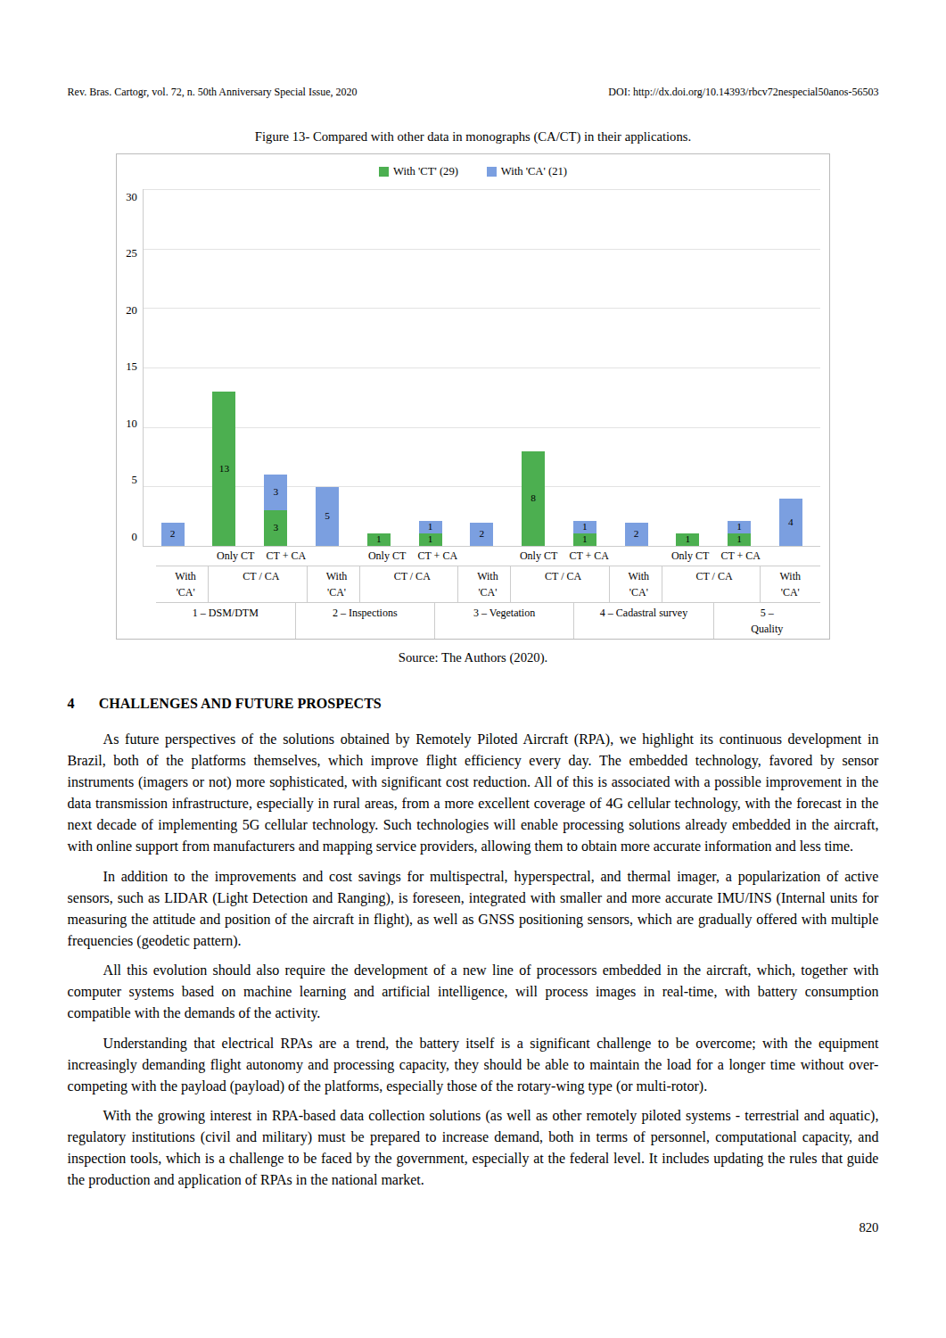Rev. Bras. Cartogr, vol. 72, n. 50th Anniversary Special Issue, 2020 DOI: http://dx.doi.org/10.14393/rbcv72nespecial50anos-56503
Figure 13- Compared with other data in monographs (CA/CT) in their applications.
With 'CT' (29) With 'CA' (21)
30
25
20
15
10
5
0
2
13
3
3
5
1
1
1
2
8
1
1
2
1
1
1
4
Only CT
CT + CA
Only CT
CT + CA
Only CT
CT + CA
Only CT
CT + CA
With
'CA'
CT / CA
With
'CA'
CT / CA
With
'CA'
CT / CA
With
'CA'
CT / CA
With
'CA'
1 – DSM/DTM
2 – Inspections
3 – Vegetation
4 – Cadastral survey
5 –
Quality
Source: The Authors (2020).
4 CHALLENGES AND FUTURE PROSPECTS
As future perspectives of the solutions obtained by Remotely Piloted Aircraft (RPA), we highlight its continuous development in Brazil, both of the platforms themselves, which improve flight efficiency every day. The embedded technology, favored by sensor instruments (imagers or not) more sophisticated, with significant cost reduction. All of this is associated with a possible improvement in the data transmission infrastructure, especially in rural areas, from a more excellent coverage of 4G cellular technology, with the forecast in the next decade of implementing 5G cellular technology. Such technologies will enable processing solutions already embedded in the aircraft, with online support from manufacturers and mapping service providers, allowing them to obtain more accurate information and less time.
In addition to the improvements and cost savings for multispectral, hyperspectral, and thermal imager, a popularization of active sensors, such as LIDAR (Light Detection and Ranging), is foreseen, integrated with smaller and more accurate IMU/INS (Internal units for measuring the attitude and position of the aircraft in flight), as well as GNSS positioning sensors, which are gradually offered with multiple frequencies (geodetic pattern).
All this evolution should also require the development of a new line of processors embedded in the aircraft, which, together with computer systems based on machine learning and artificial intelligence, will process images in real-time, with battery consumption compatible with the demands of the activity.
Understanding that electrical RPAs are a trend, the battery itself is a significant challenge to be overcome; with the equipment increasingly demanding flight autonomy and processing capacity, they should be able to maintain the load for a longer time without over-competing with the payload (payload) of the platforms, especially those of the rotary-wing type (or multi-rotor).
With the growing interest in RPA-based data collection solutions (as well as other remotely piloted systems - terrestrial and aquatic), regulatory institutions (civil and military) must be prepared to increase demand, both in terms of personnel, computational capacity, and inspection tools, which is a challenge to be faced by the government, especially at the federal level. It includes updating the rules that guide the production and application of RPAs in the national market.
820